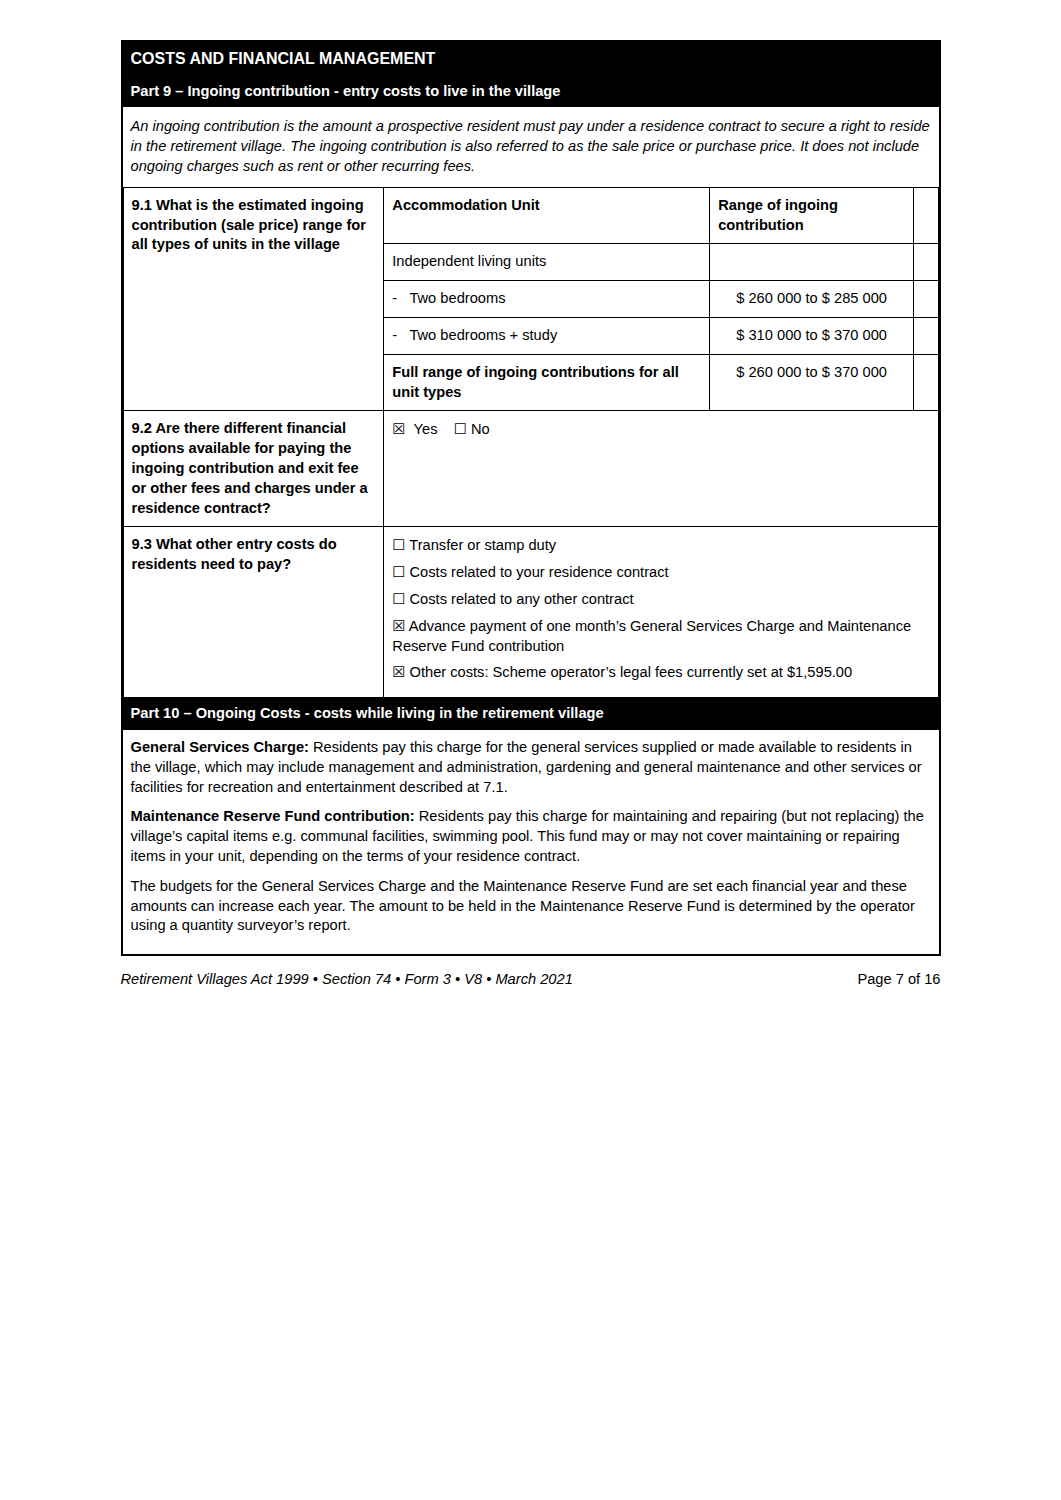COSTS AND FINANCIAL MANAGEMENT
Part 9 – Ingoing contribution - entry costs to live in the village
An ingoing contribution is the amount a prospective resident must pay under a residence contract to secure a right to reside in the retirement village. The ingoing contribution is also referred to as the sale price or purchase price. It does not include ongoing charges such as rent or other recurring fees.
| 9.1 What is the estimated ingoing contribution (sale price) range for all types of units in the village | Accommodation Unit | Range of ingoing contribution | |
| Independent living units | | |
| - Two bedrooms | $ 260 000 to $ 285 000 | |
| - Two bedrooms + study | $ 310 000 to $ 370 000 | |
| Full range of ingoing contributions for all unit types | $ 260 000 to $ 370 000 | |
| 9.2 Are there different financial options available for paying the ingoing contribution and exit fee or other fees and charges under a residence contract? | ☒ Yes ☐ No |
| 9.3 What other entry costs do residents need to pay? | ☐ Transfer or stamp duty ☐ Costs related to your residence contract ☐ Costs related to any other contract ☒ Advance payment of one month’s General Services Charge and Maintenance Reserve Fund contribution ☒ Other costs: Scheme operator’s legal fees currently set at $1,595.00 |
Part 10 – Ongoing Costs - costs while living in the retirement village
General Services Charge: Residents pay this charge for the general services supplied or made available to residents in the village, which may include management and administration, gardening and general maintenance and other services or facilities for recreation and entertainment described at 7.1.
Maintenance Reserve Fund contribution: Residents pay this charge for maintaining and repairing (but not replacing) the village’s capital items e.g. communal facilities, swimming pool. This fund may or may not cover maintaining or repairing items in your unit, depending on the terms of your residence contract.
The budgets for the General Services Charge and the Maintenance Reserve Fund are set each financial year and these amounts can increase each year. The amount to be held in the Maintenance Reserve Fund is determined by the operator using a quantity surveyor’s report.
Retirement Villages Act 1999 • Section 74 • Form 3 • V8 • March 2021 Page 7 of 16